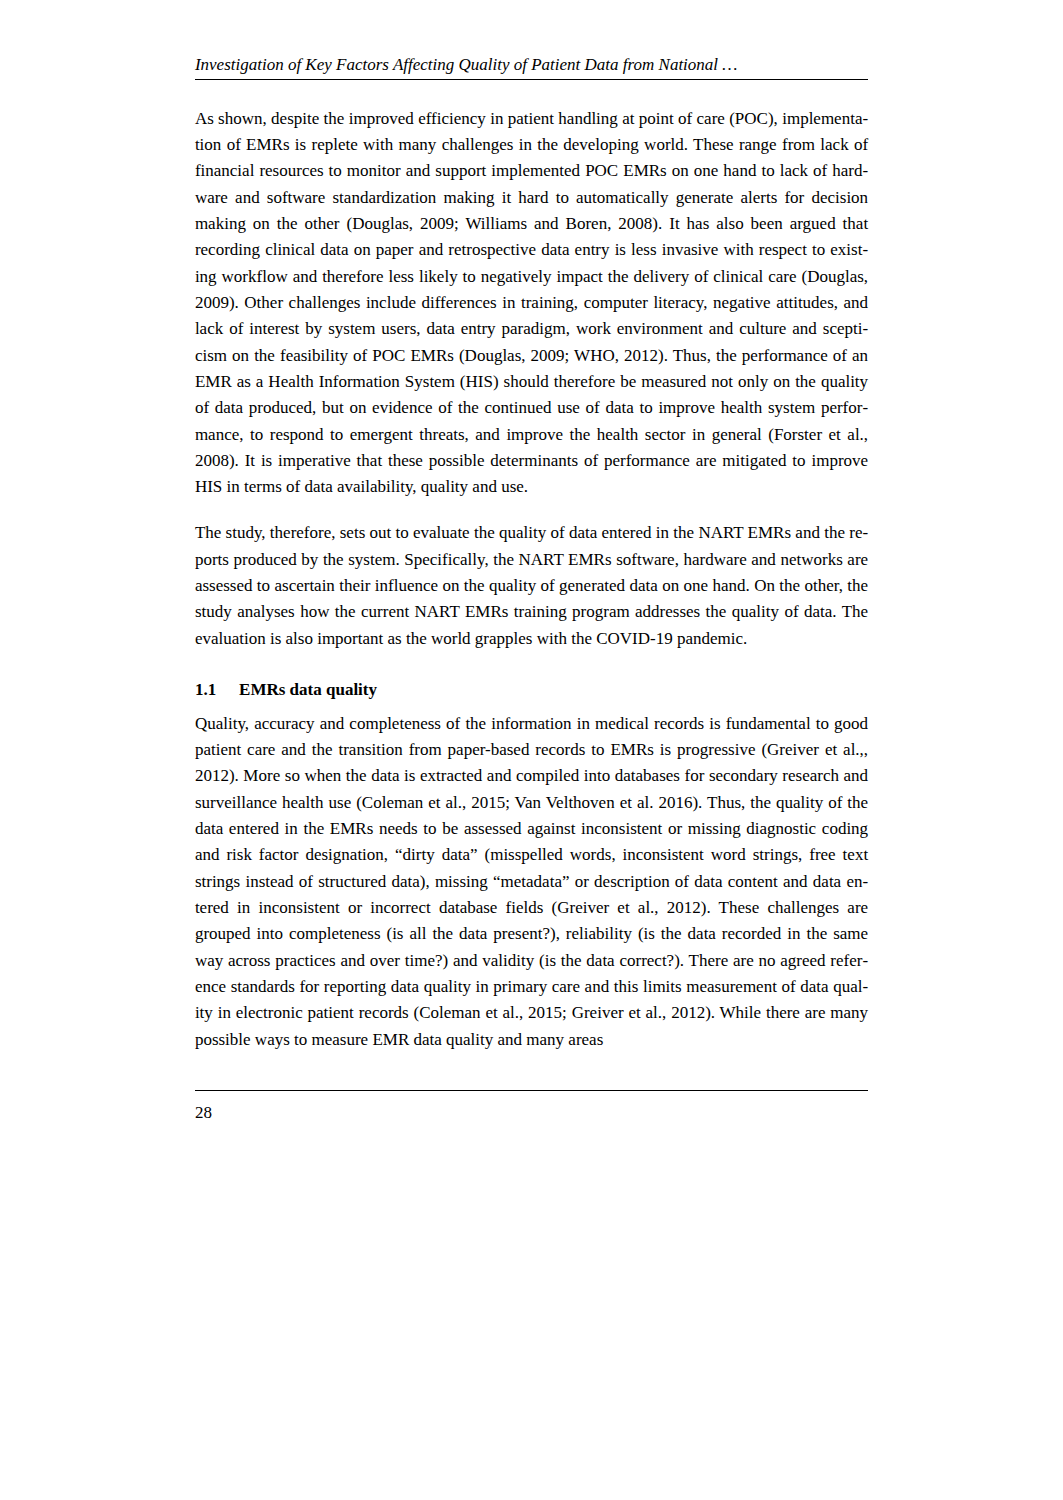Investigation of Key Factors Affecting Quality of Patient Data from National …
As shown, despite the improved efficiency in patient handling at point of care (POC), implementation of EMRs is replete with many challenges in the developing world. These range from lack of financial resources to monitor and support implemented POC EMRs on one hand to lack of hardware and software standardization making it hard to automatically generate alerts for decision making on the other (Douglas, 2009; Williams and Boren, 2008). It has also been argued that recording clinical data on paper and retrospective data entry is less invasive with respect to existing workflow and therefore less likely to negatively impact the delivery of clinical care (Douglas, 2009). Other challenges include differences in training, computer literacy, negative attitudes, and lack of interest by system users, data entry paradigm, work environment and culture and scepticism on the feasibility of POC EMRs (Douglas, 2009; WHO, 2012). Thus, the performance of an EMR as a Health Information System (HIS) should therefore be measured not only on the quality of data produced, but on evidence of the continued use of data to improve health system performance, to respond to emergent threats, and improve the health sector in general (Forster et al., 2008). It is imperative that these possible determinants of performance are mitigated to improve HIS in terms of data availability, quality and use.
The study, therefore, sets out to evaluate the quality of data entered in the NART EMRs and the reports produced by the system. Specifically, the NART EMRs software, hardware and networks are assessed to ascertain their influence on the quality of generated data on one hand. On the other, the study analyses how the current NART EMRs training program addresses the quality of data. The evaluation is also important as the world grapples with the COVID-19 pandemic.
1.1 EMRs data quality
Quality, accuracy and completeness of the information in medical records is fundamental to good patient care and the transition from paper-based records to EMRs is progressive (Greiver et al.,, 2012). More so when the data is extracted and compiled into databases for secondary research and surveillance health use (Coleman et al., 2015; Van Velthoven et al. 2016). Thus, the quality of the data entered in the EMRs needs to be assessed against inconsistent or missing diagnostic coding and risk factor designation, “dirty data” (misspelled words, inconsistent word strings, free text strings instead of structured data), missing “metadata” or description of data content and data entered in inconsistent or incorrect database fields (Greiver et al., 2012). These challenges are grouped into completeness (is all the data present?), reliability (is the data recorded in the same way across practices and over time?) and validity (is the data correct?). There are no agreed reference standards for reporting data quality in primary care and this limits measurement of data quality in electronic patient records (Coleman et al., 2015; Greiver et al., 2012). While there are many possible ways to measure EMR data quality and many areas
28